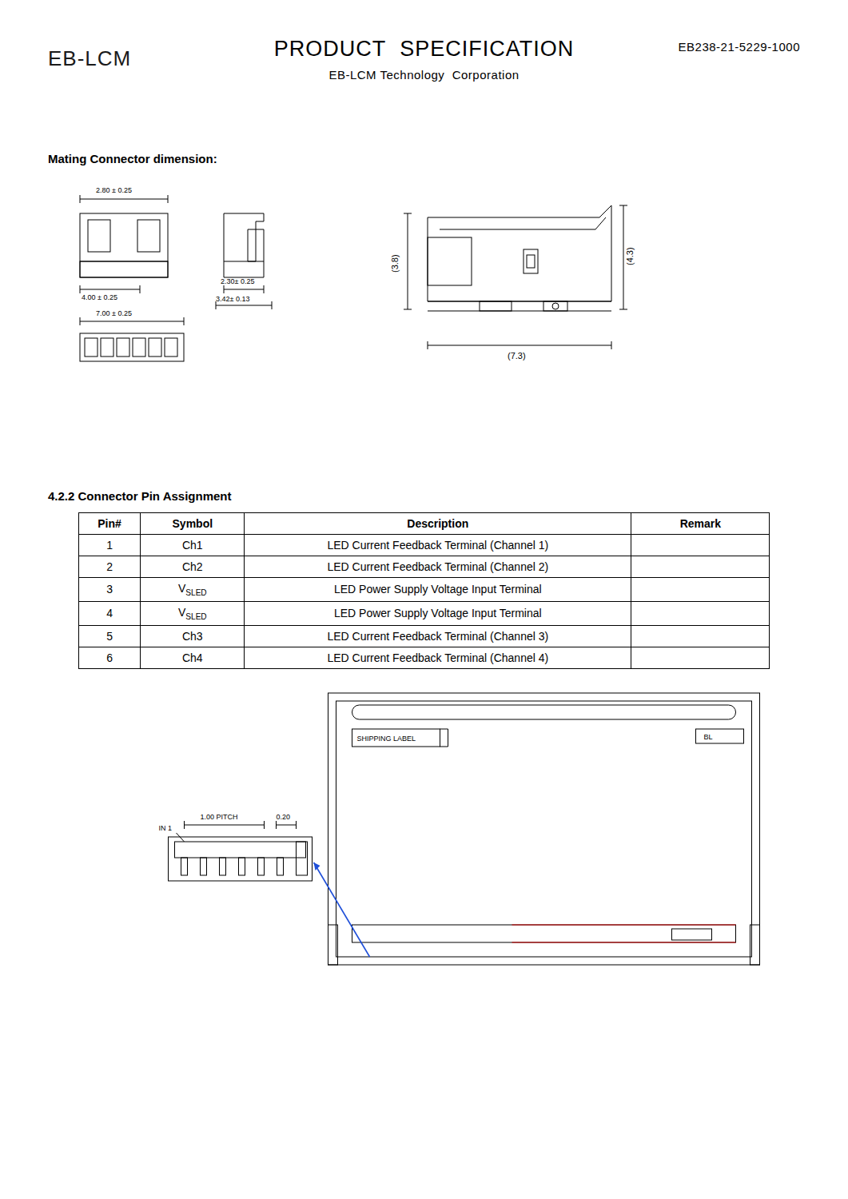EB-LCM
PRODUCT SPECIFICATION
EB238-21-5229-1000
EB-LCM Technology Corporation
Mating Connector dimension:
2.80 ± 0.25 4.00 ± 0.25 7.00 ± 0.25 2.30± 0.25 3.42± 0.13
(3.8) (4.3) (7.3)
4.2.2 Connector Pin Assignment
| Pin# | Symbol | Description | Remark |
| --- | --- | --- | --- |
| 1 | Ch1 | LED Current Feedback Terminal (Channel 1) | |
| 2 | Ch2 | LED Current Feedback Terminal (Channel 2) | |
| 3 | V SLED | LED Power Supply Voltage Input Terminal | |
| 4 | V SLED | LED Power Supply Voltage Input Terminal | |
| 5 | Ch3 | LED Current Feedback Terminal (Channel 3) | |
| 6 | Ch4 | LED Current Feedback Terminal (Channel 4) | |
SHIPPING LABEL BL 1.00 PITCH 0.20 IN 1